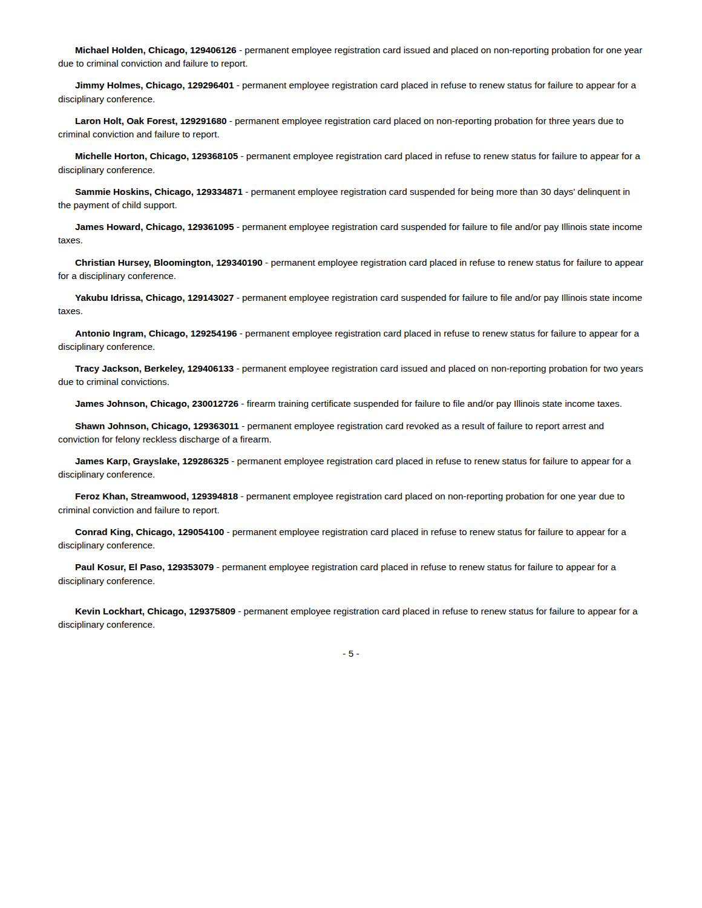Michael Holden, Chicago, 129406126 - permanent employee registration card issued and placed on non-reporting probation for one year due to criminal conviction and failure to report.
Jimmy Holmes, Chicago, 129296401 - permanent employee registration card placed in refuse to renew status for failure to appear for a disciplinary conference.
Laron Holt, Oak Forest, 129291680 - permanent employee registration card placed on non-reporting probation for three years due to criminal conviction and failure to report.
Michelle Horton, Chicago, 129368105 - permanent employee registration card placed in refuse to renew status for failure to appear for a disciplinary conference.
Sammie Hoskins, Chicago, 129334871 - permanent employee registration card suspended for being more than 30 days’ delinquent in the payment of child support.
James Howard, Chicago, 129361095 - permanent employee registration card suspended for failure to file and/or pay Illinois state income taxes.
Christian Hursey, Bloomington, 129340190 - permanent employee registration card placed in refuse to renew status for failure to appear for a disciplinary conference.
Yakubu Idrissa, Chicago, 129143027 - permanent employee registration card suspended for failure to file and/or pay Illinois state income taxes.
Antonio Ingram, Chicago, 129254196 - permanent employee registration card placed in refuse to renew status for failure to appear for a disciplinary conference.
Tracy Jackson, Berkeley, 129406133 - permanent employee registration card issued and placed on non-reporting probation for two years due to criminal convictions.
James Johnson, Chicago, 230012726 - firearm training certificate suspended for failure to file and/or pay Illinois state income taxes.
Shawn Johnson, Chicago, 129363011 - permanent employee registration card revoked as a result of failure to report arrest and conviction for felony reckless discharge of a firearm.
James Karp, Grayslake, 129286325 - permanent employee registration card placed in refuse to renew status for failure to appear for a disciplinary conference.
Feroz Khan, Streamwood, 129394818 - permanent employee registration card placed on non-reporting probation for one year due to criminal conviction and failure to report.
Conrad King, Chicago, 129054100 - permanent employee registration card placed in refuse to renew status for failure to appear for a disciplinary conference.
Paul Kosur, El Paso, 129353079 - permanent employee registration card placed in refuse to renew status for failure to appear for a disciplinary conference.
Kevin Lockhart, Chicago, 129375809 - permanent employee registration card placed in refuse to renew status for failure to appear for a disciplinary conference.
- 5 -